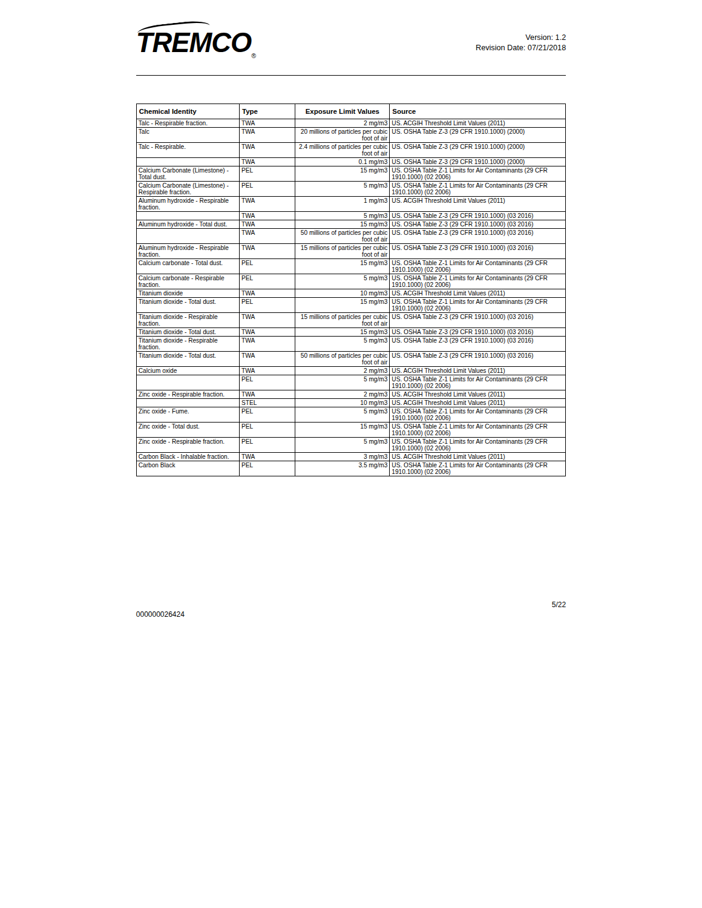TREMCO®
Version: 1.2
Revision Date: 07/21/2018
| Chemical Identity | Type | Exposure Limit Values | Source |
| --- | --- | --- | --- |
| Talc - Respirable fraction. | TWA | 2 mg/m3 | US. ACGIH Threshold Limit Values (2011) |
| Talc | TWA | 20 millions of particles per cubic foot of air | US. OSHA Table Z-3 (29 CFR 1910.1000) (2000) |
| Talc - Respirable. | TWA | 2.4 millions of particles per cubic foot of air | US. OSHA Table Z-3 (29 CFR 1910.1000) (2000) |
| | TWA | 0.1 mg/m3 | US. OSHA Table Z-3 (29 CFR 1910.1000) (2000) |
| Calcium Carbonate (Limestone) - Total dust. | PEL | 15 mg/m3 | US. OSHA Table Z-1 Limits for Air Contaminants (29 CFR 1910.1000) (02 2006) |
| Calcium Carbonate (Limestone) - Respirable fraction. | PEL | 5 mg/m3 | US. OSHA Table Z-1 Limits for Air Contaminants (29 CFR 1910.1000) (02 2006) |
| Aluminum hydroxide - Respirable fraction. | TWA | 1 mg/m3 | US. ACGIH Threshold Limit Values (2011) |
| | TWA | 5 mg/m3 | US. OSHA Table Z-3 (29 CFR 1910.1000) (03 2016) |
| Aluminum hydroxide - Total dust. | TWA | 15 mg/m3 | US. OSHA Table Z-3 (29 CFR 1910.1000) (03 2016) |
| | TWA | 50 millions of particles per cubic foot of air | US. OSHA Table Z-3 (29 CFR 1910.1000) (03 2016) |
| Aluminum hydroxide - Respirable fraction. | TWA | 15 millions of particles per cubic foot of air | US. OSHA Table Z-3 (29 CFR 1910.1000) (03 2016) |
| Calcium carbonate - Total dust. | PEL | 15 mg/m3 | US. OSHA Table Z-1 Limits for Air Contaminants (29 CFR 1910.1000) (02 2006) |
| Calcium carbonate - Respirable fraction. | PEL | 5 mg/m3 | US. OSHA Table Z-1 Limits for Air Contaminants (29 CFR 1910.1000) (02 2006) |
| Titanium dioxide | TWA | 10 mg/m3 | US. ACGIH Threshold Limit Values (2011) |
| Titanium dioxide - Total dust. | PEL | 15 mg/m3 | US. OSHA Table Z-1 Limits for Air Contaminants (29 CFR 1910.1000) (02 2006) |
| Titanium dioxide - Respirable fraction. | TWA | 15 millions of particles per cubic foot of air | US. OSHA Table Z-3 (29 CFR 1910.1000) (03 2016) |
| Titanium dioxide - Total dust. | TWA | 15 mg/m3 | US. OSHA Table Z-3 (29 CFR 1910.1000) (03 2016) |
| Titanium dioxide - Respirable fraction. | TWA | 5 mg/m3 | US. OSHA Table Z-3 (29 CFR 1910.1000) (03 2016) |
| Titanium dioxide - Total dust. | TWA | 50 millions of particles per cubic foot of air | US. OSHA Table Z-3 (29 CFR 1910.1000) (03 2016) |
| Calcium oxide | TWA | 2 mg/m3 | US. ACGIH Threshold Limit Values (2011) |
| | PEL | 5 mg/m3 | US. OSHA Table Z-1 Limits for Air Contaminants (29 CFR 1910.1000) (02 2006) |
| Zinc oxide - Respirable fraction. | TWA | 2 mg/m3 | US. ACGIH Threshold Limit Values (2011) |
| | STEL | 10 mg/m3 | US. ACGIH Threshold Limit Values (2011) |
| Zinc oxide - Fume. | PEL | 5 mg/m3 | US. OSHA Table Z-1 Limits for Air Contaminants (29 CFR 1910.1000) (02 2006) |
| Zinc oxide - Total dust. | PEL | 15 mg/m3 | US. OSHA Table Z-1 Limits for Air Contaminants (29 CFR 1910.1000) (02 2006) |
| Zinc oxide - Respirable fraction. | PEL | 5 mg/m3 | US. OSHA Table Z-1 Limits for Air Contaminants (29 CFR 1910.1000) (02 2006) |
| Carbon Black - Inhalable fraction. | TWA | 3 mg/m3 | US. ACGIH Threshold Limit Values (2011) |
| Carbon Black | PEL | 3.5 mg/m3 | US. OSHA Table Z-1 Limits for Air Contaminants (29 CFR 1910.1000) (02 2006) |
5/22
000000026424